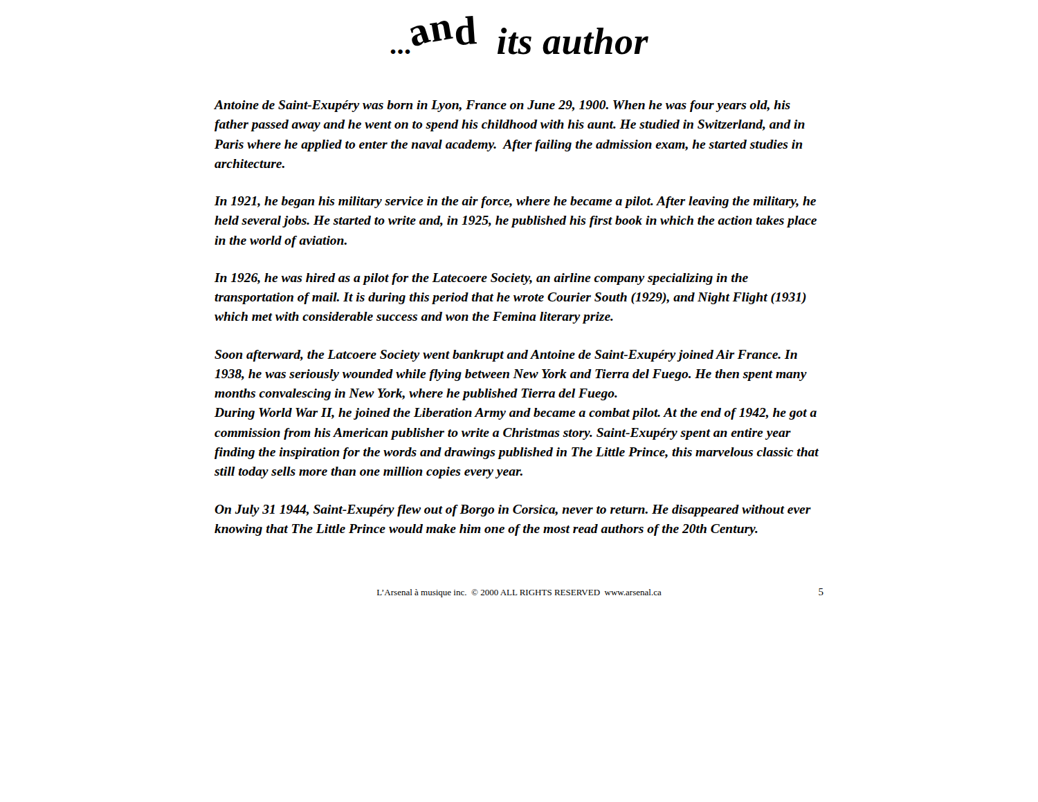... and its author
Antoine de Saint-Exupéry was born in Lyon, France on June 29, 1900. When he was four years old, his father passed away and he went on to spend his childhood with his aunt. He studied in Switzerland, and in Paris where he applied to enter the naval academy. After failing the admission exam, he started studies in architecture.
In 1921, he began his military service in the air force, where he became a pilot. After leaving the military, he held several jobs. He started to write and, in 1925, he published his first book in which the action takes place in the world of aviation.
In 1926, he was hired as a pilot for the Latecoere Society, an airline company specializing in the transportation of mail. It is during this period that he wrote Courier South (1929), and Night Flight (1931) which met with considerable success and won the Femina literary prize.
Soon afterward, the Latcoere Society went bankrupt and Antoine de Saint-Exupéry joined Air France. In 1938, he was seriously wounded while flying between New York and Tierra del Fuego. He then spent many months convalescing in New York, where he published Tierra del Fuego.
During World War II, he joined the Liberation Army and became a combat pilot. At the end of 1942, he got a commission from his American publisher to write a Christmas story. Saint-Exupéry spent an entire year finding the inspiration for the words and drawings published in The Little Prince, this marvelous classic that still today sells more than one million copies every year.
On July 31 1944, Saint-Exupéry flew out of Borgo in Corsica, never to return. He disappeared without ever knowing that The Little Prince would make him one of the most read authors of the 20th Century.
L’Arsenal à musique inc. © 2000 ALL RIGHTS RESERVED www.arsenal.ca 5